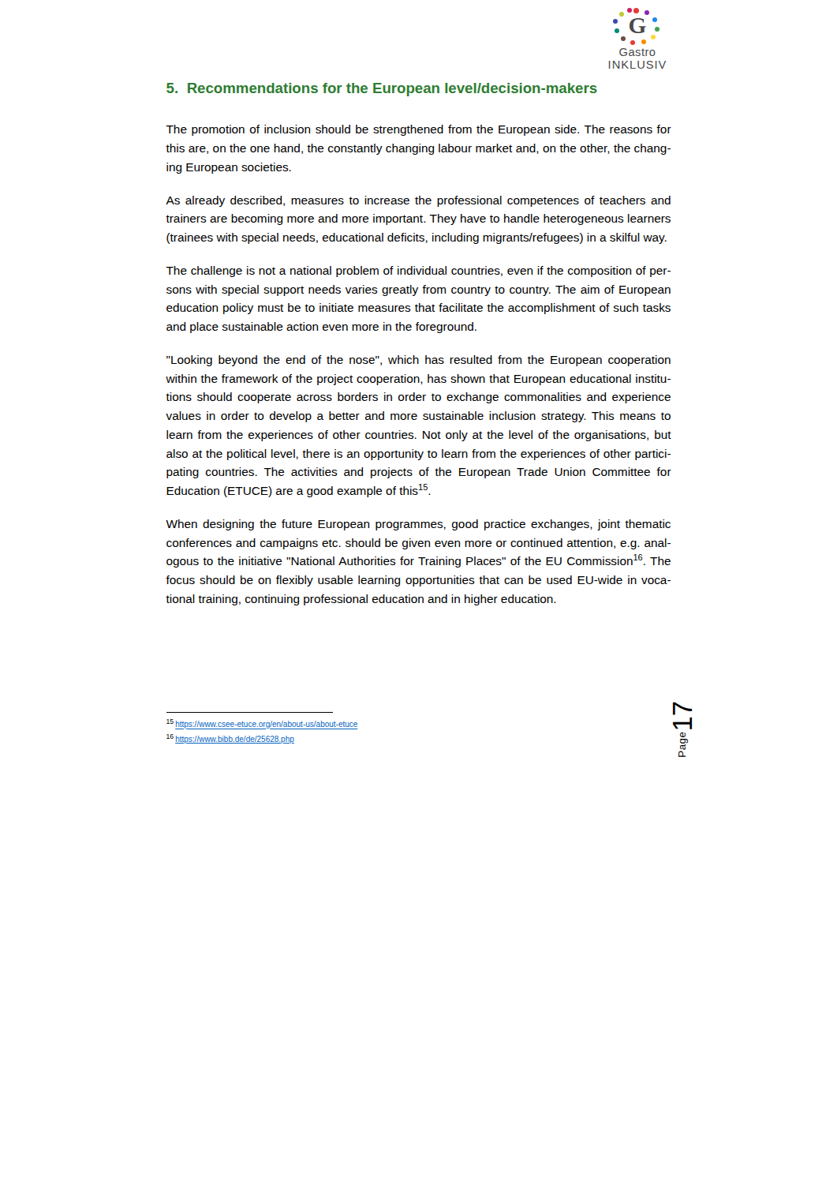G
Gastro INKLUSIV
5. Recommendations for the European level/decision-makers
The promotion of inclusion should be strengthened from the European side. The reasons for this are, on the one hand, the constantly changing labour market and, on the other, the changing European societies.
As already described, measures to increase the professional competences of teachers and trainers are becoming more and more important. They have to handle heterogeneous learners (trainees with special needs, educational deficits, including migrants/refugees) in a skilful way.
The challenge is not a national problem of individual countries, even if the composition of persons with special support needs varies greatly from country to country. The aim of European education policy must be to initiate measures that facilitate the accomplishment of such tasks and place sustainable action even more in the foreground.
"Looking beyond the end of the nose", which has resulted from the European cooperation within the framework of the project cooperation, has shown that European educational institutions should cooperate across borders in order to exchange commonalities and experience values in order to develop a better and more sustainable inclusion strategy. This means to learn from the experiences of other countries. Not only at the level of the organisations, but also at the political level, there is an opportunity to learn from the experiences of other participating countries. The activities and projects of the European Trade Union Committee for Education (ETUCE) are a good example of this15.
When designing the future European programmes, good practice exchanges, joint thematic conferences and campaigns etc. should be given even more or continued attention, e.g. analogous to the initiative "National Authorities for Training Places" of the EU Commission16. The focus should be on flexibly usable learning opportunities that can be used EU-wide in vocational training, continuing professional education and in higher education.
15 https://www.csee-etuce.org/en/about-us/about-etuce
16 https://www.bibb.de/de/25628.php
Page17